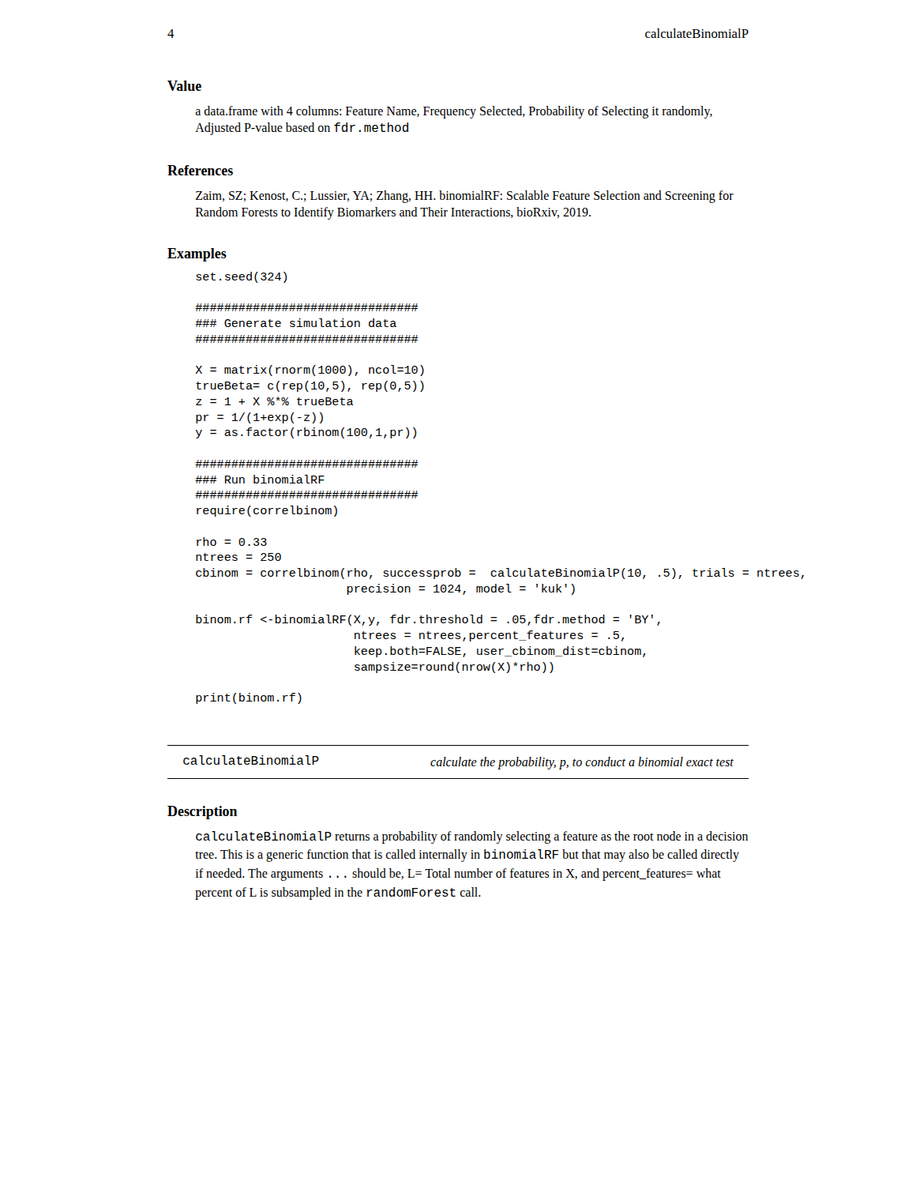4 calculateBinomialP
Value
a data.frame with 4 columns: Feature Name, Frequency Selected, Probability of Selecting it randomly, Adjusted P-value based on fdr.method
References
Zaim, SZ; Kenost, C.; Lussier, YA; Zhang, HH. binomialRF: Scalable Feature Selection and Screening for Random Forests to Identify Biomarkers and Their Interactions, bioRxiv, 2019.
Examples
set.seed(324)

###############################
### Generate simulation data
###############################

X = matrix(rnorm(1000), ncol=10)
trueBeta= c(rep(10,5), rep(0,5))
z = 1 + X %*% trueBeta
pr = 1/(1+exp(-z))
y = as.factor(rbinom(100,1,pr))

###############################
### Run binomialRF
###############################
require(correlbinom)

rho = 0.33
ntrees = 250
cbinom = correlbinom(rho, successprob =  calculateBinomialP(10, .5), trials = ntrees,
                     precision = 1024, model = 'kuk')

binom.rf <-binomialRF(X,y, fdr.threshold = .05,fdr.method = 'BY',
                      ntrees = ntrees,percent_features = .5,
                      keep.both=FALSE, user_cbinom_dist=cbinom,
                      sampsize=round(nrow(X)*rho))

print(binom.rf)
| calculateBinomialP | calculate the probability, p, to conduct a binomial exact test |
Description
calculateBinomialP returns a probability of randomly selecting a feature as the root node in a decision tree. This is a generic function that is called internally in binomialRF but that may also be called directly if needed. The arguments ... should be, L= Total number of features in X, and percent_features= what percent of L is subsampled in the randomForest call.